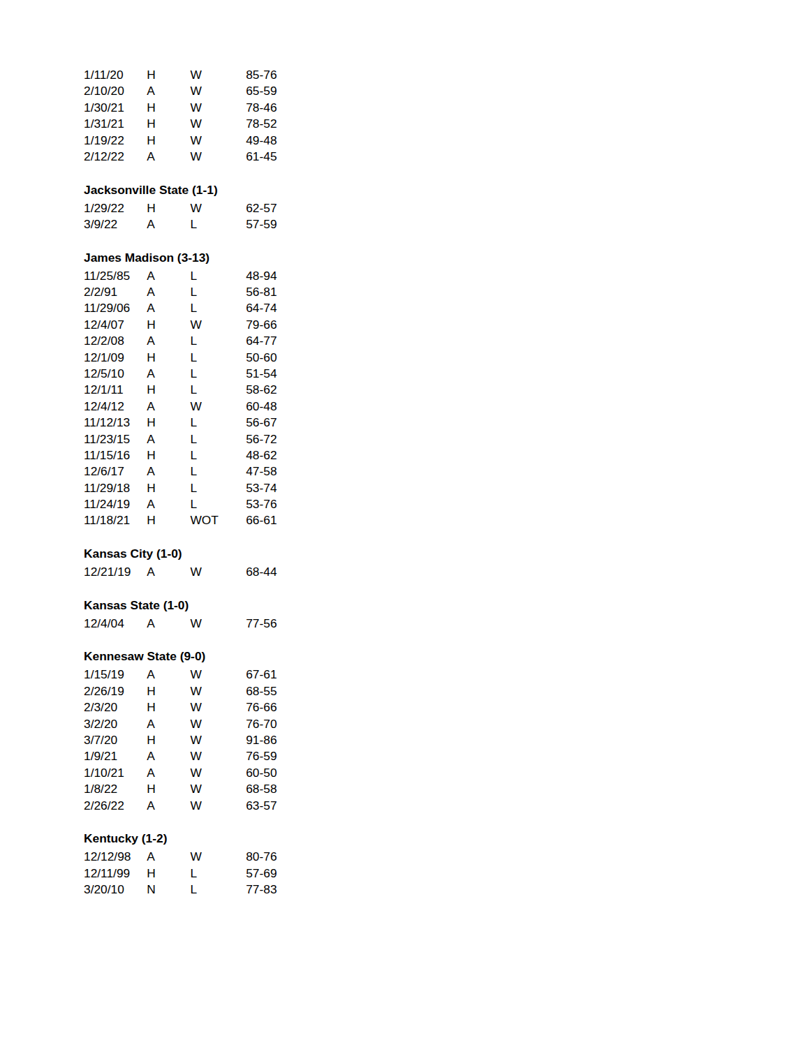| 1/11/20 | H | W | 85-76 |
| 2/10/20 | A | W | 65-59 |
| 1/30/21 | H | W | 78-46 |
| 1/31/21 | H | W | 78-52 |
| 1/19/22 | H | W | 49-48 |
| 2/12/22 | A | W | 61-45 |
Jacksonville State (1-1)
| 1/29/22 | H | W | 62-57 |
| 3/9/22 | A | L | 57-59 |
James Madison (3-13)
| 11/25/85 | A | L | 48-94 |
| 2/2/91 | A | L | 56-81 |
| 11/29/06 | A | L | 64-74 |
| 12/4/07 | H | W | 79-66 |
| 12/2/08 | A | L | 64-77 |
| 12/1/09 | H | L | 50-60 |
| 12/5/10 | A | L | 51-54 |
| 12/1/11 | H | L | 58-62 |
| 12/4/12 | A | W | 60-48 |
| 11/12/13 | H | L | 56-67 |
| 11/23/15 | A | L | 56-72 |
| 11/15/16 | H | L | 48-62 |
| 12/6/17 | A | L | 47-58 |
| 11/29/18 | H | L | 53-74 |
| 11/24/19 | A | L | 53-76 |
| 11/18/21 | H | WOT | 66-61 |
Kansas City (1-0)
| 12/21/19 | A | W | 68-44 |
Kansas State (1-0)
| 12/4/04 | A | W | 77-56 |
Kennesaw State (9-0)
| 1/15/19 | A | W | 67-61 |
| 2/26/19 | H | W | 68-55 |
| 2/3/20 | H | W | 76-66 |
| 3/2/20 | A | W | 76-70 |
| 3/7/20 | H | W | 91-86 |
| 1/9/21 | A | W | 76-59 |
| 1/10/21 | A | W | 60-50 |
| 1/8/22 | H | W | 68-58 |
| 2/26/22 | A | W | 63-57 |
Kentucky (1-2)
| 12/12/98 | A | W | 80-76 |
| 12/11/99 | H | L | 57-69 |
| 3/20/10 | N | L | 77-83 |